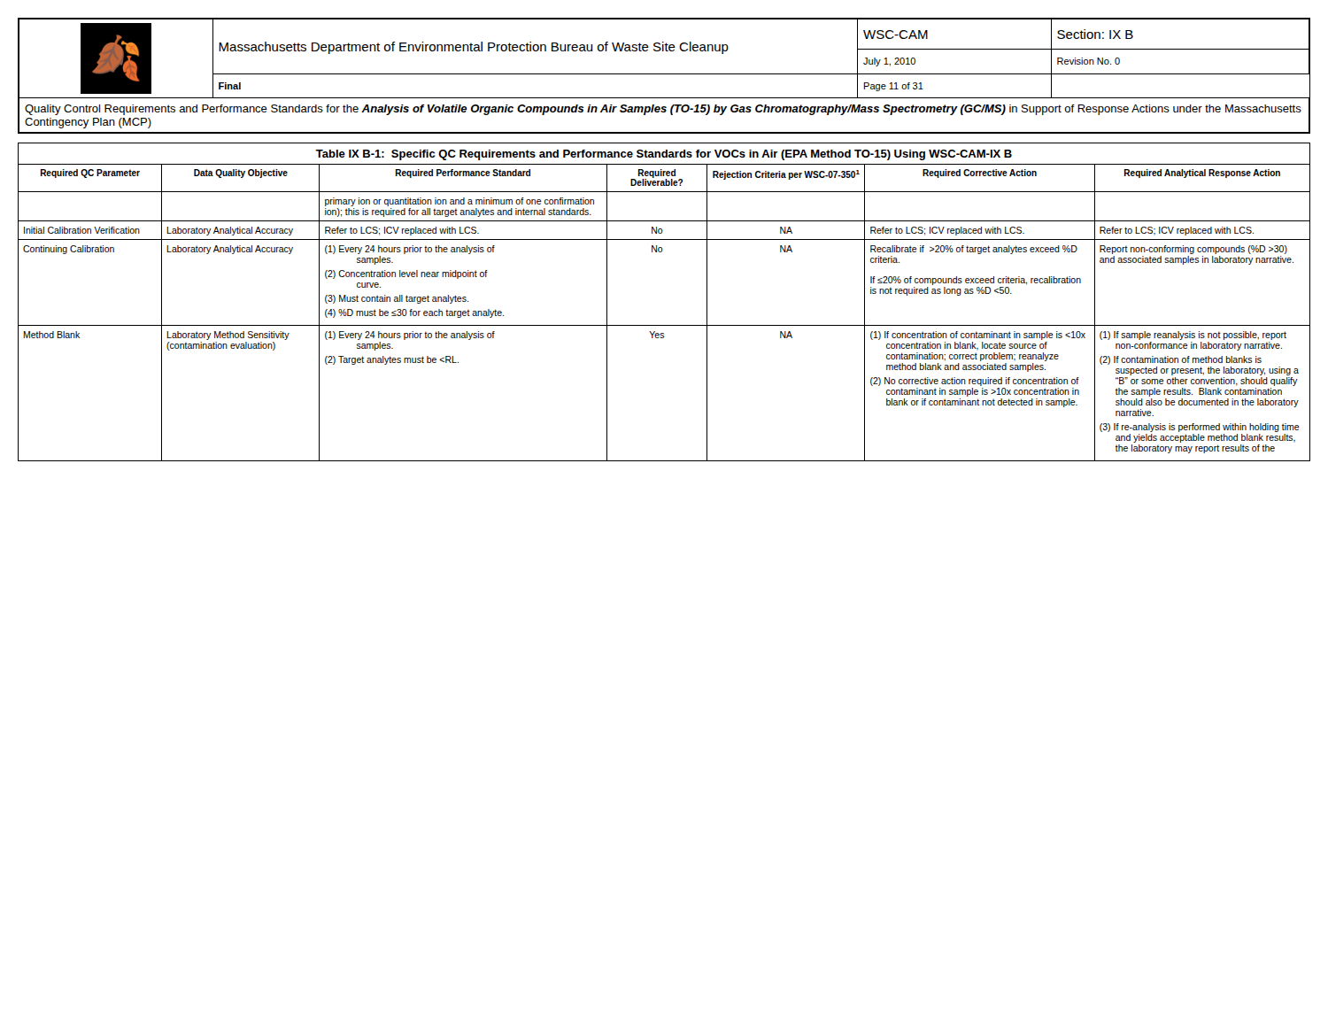| 🍂 | Massachusetts Department of Environmental Protection Bureau of Waste Site Cleanup | WSC-CAM | Section: IX B |
| July 1, 2010 | Revision No. 0 |
| Final | Page 11 of 31 |
| Quality Control Requirements and Performance Standards for the Analysis of Volatile Organic Compounds in Air Samples (TO-15) by Gas Chromatography/Mass Spectrometry (GC/MS) in Support of Response Actions under the Massachusetts Contingency Plan (MCP) |
Table IX B-1: Specific QC Requirements and Performance Standards for VOCs in Air (EPA Method TO-15) Using WSC-CAM-IX B
| Required QC Parameter | Data Quality Objective | Required Performance Standard | Required Deliverable? | Rejection Criteria per WSC-07-350 1 | Required Corrective Action | Required Analytical Response Action |
| --- | --- | --- | --- | --- | --- | --- |
| | | primary ion or quantitation ion and a minimum of one confirmation ion); this is required for all target analytes and internal standards. | | | | |
| Initial Calibration Verification | Laboratory Analytical Accuracy | Refer to LCS; ICV replaced with LCS. | No | NA | Refer to LCS; ICV replaced with LCS. | Refer to LCS; ICV replaced with LCS. |
| Continuing Calibration | Laboratory Analytical Accuracy | (1) Every 24 hours prior to the analysis of samples. (2) Concentration level near midpoint of curve. (3) Must contain all target analytes. (4) %D must be ≤30 for each target analyte. | No | NA | Recalibrate if >20% of target analytes exceed %D criteria. If ≤20% of compounds exceed criteria, recalibration is not required as long as %D <50. | Report non-conforming compounds (%D >30) and associated samples in laboratory narrative. |
| Method Blank | Laboratory Method Sensitivity (contamination evaluation) | (1) Every 24 hours prior to the analysis of samples. (2) Target analytes must be <RL. | Yes | NA | (1) If concentration of contaminant in sample is <10x concentration in blank, locate source of contamination; correct problem; reanalyze method blank and associated samples. (2) No corrective action required if concentration of contaminant in sample is >10x concentration in blank or if contaminant not detected in sample. | (1) If sample reanalysis is not possible, report non-conformance in laboratory narrative. (2) If contamination of method blanks is suspected or present, the laboratory, using a “B” or some other convention, should qualify the sample results. Blank contamination should also be documented in the laboratory narrative. (3) If re-analysis is performed within holding time and yields acceptable method blank results, the laboratory may report results of the |